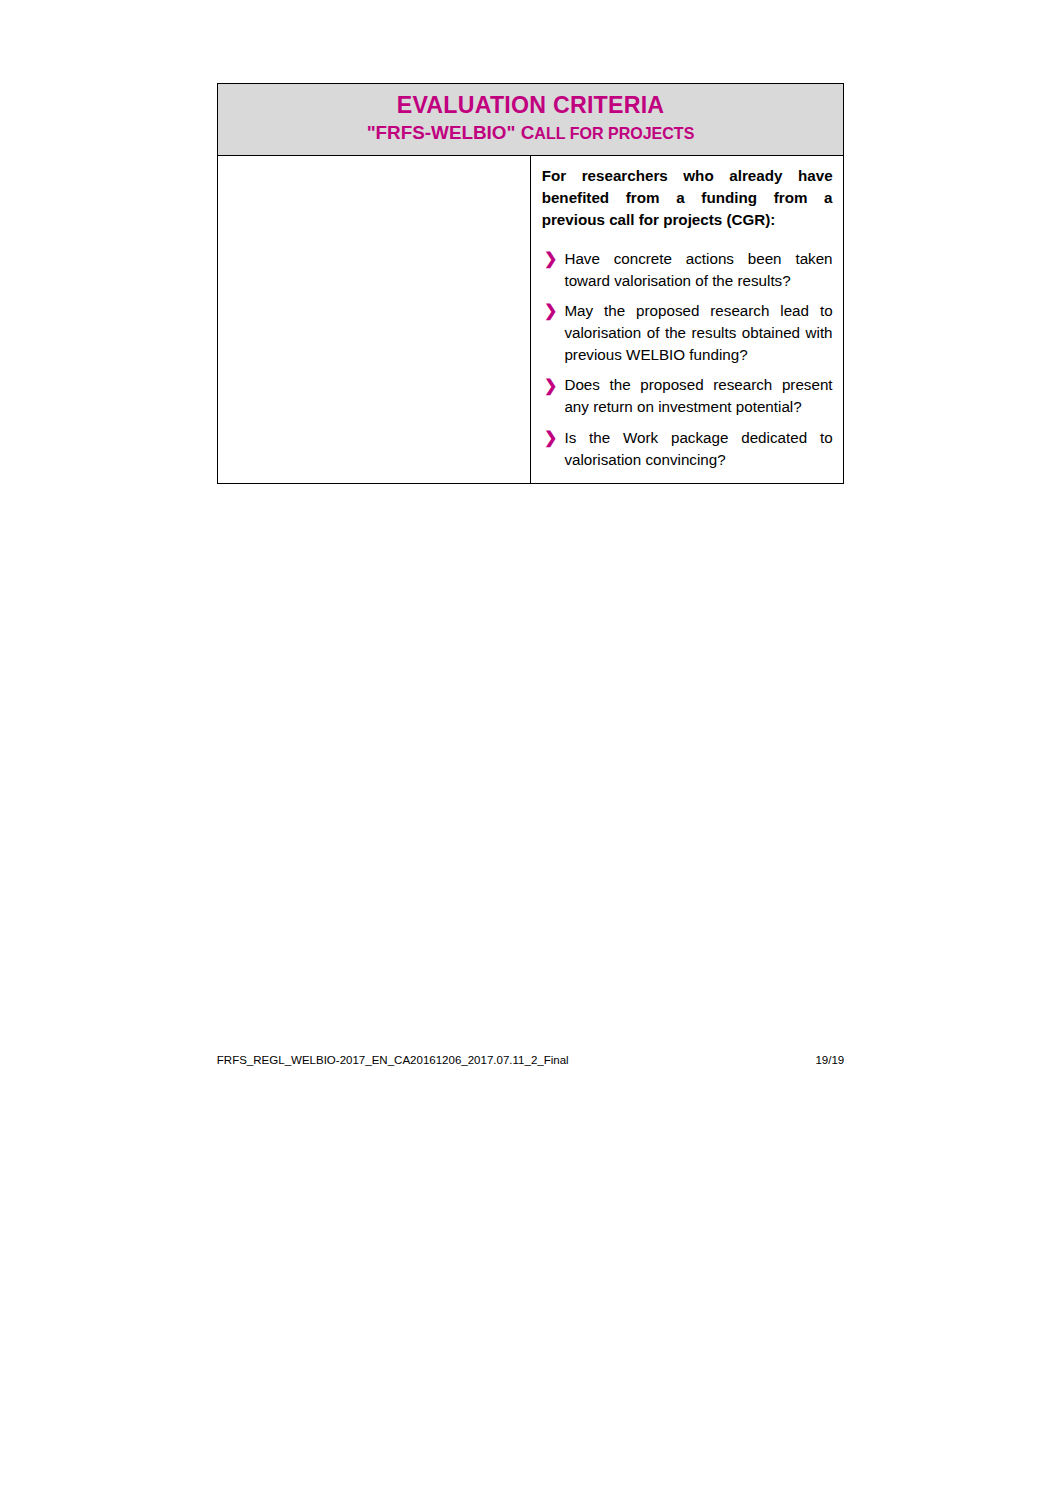| EVALUATION CRITERIA "FRFS-WELBIO" C all for projects |
| | For researchers who already have benefited from a funding from a previous call for projects (CGR): Have concrete actions been taken toward valorisation of the results? May the proposed research lead to valorisation of the results obtained with previous WELBIO funding? Does the proposed research present any return on investment potential? Is the Work package dedicated to valorisation convincing? |
FRFS_REGL_WELBIO-2017_EN_CA20161206_2017.07.11_2_Final 19/19